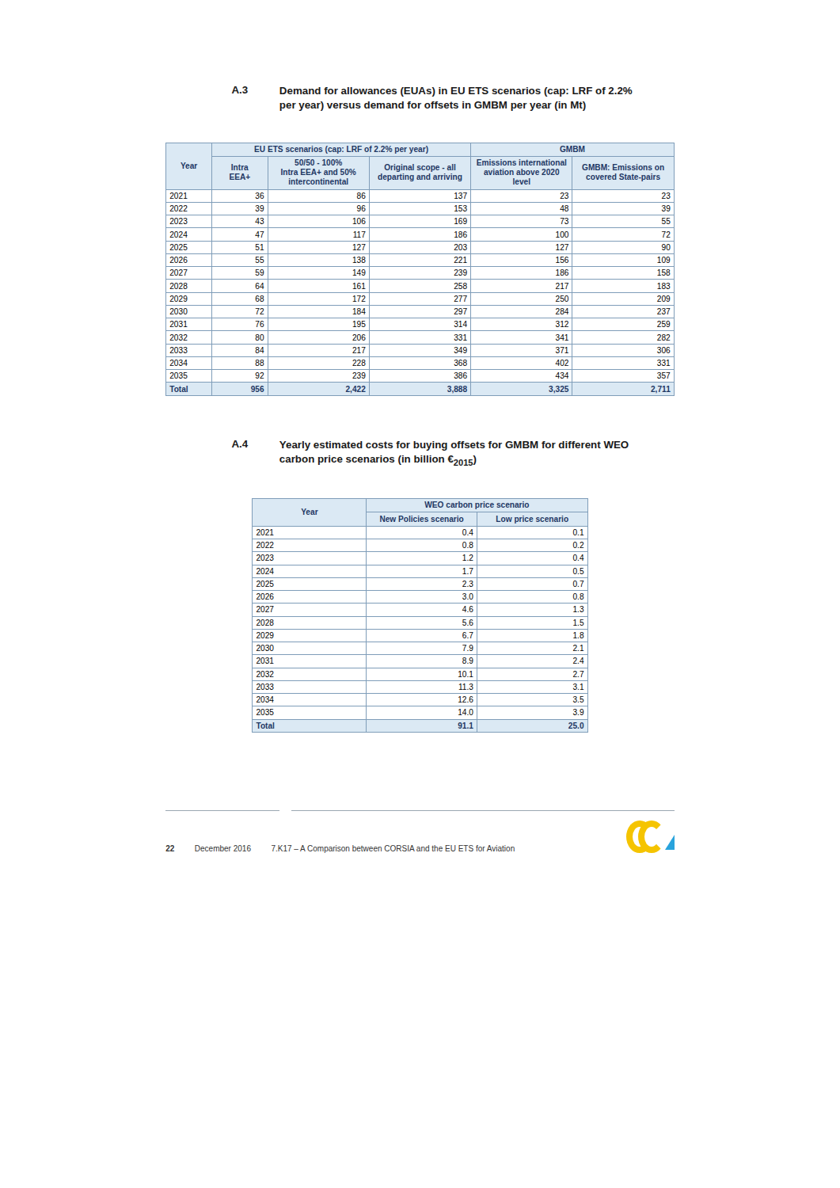A.3
Demand for allowances (EUAs) in EU ETS scenarios (cap: LRF of 2.2%
per year) versus demand for offsets in GMBM per year (in Mt)
| Year | EU ETS scenarios (cap: LRF of 2.2% per year) | GMBM |
| --- | --- | --- |
| Intra EEA+ | 50/50 - 100% Intra EEA+ and 50% intercontinental | Original scope - all departing and arriving | Emissions international aviation above 2020 level | GMBM: Emissions on covered State-pairs |
| 2021 | 36 | 86 | 137 | 23 | 23 |
| 2022 | 39 | 96 | 153 | 48 | 39 |
| 2023 | 43 | 106 | 169 | 73 | 55 |
| 2024 | 47 | 117 | 186 | 100 | 72 |
| 2025 | 51 | 127 | 203 | 127 | 90 |
| 2026 | 55 | 138 | 221 | 156 | 109 |
| 2027 | 59 | 149 | 239 | 186 | 158 |
| 2028 | 64 | 161 | 258 | 217 | 183 |
| 2029 | 68 | 172 | 277 | 250 | 209 |
| 2030 | 72 | 184 | 297 | 284 | 237 |
| 2031 | 76 | 195 | 314 | 312 | 259 |
| 2032 | 80 | 206 | 331 | 341 | 282 |
| 2033 | 84 | 217 | 349 | 371 | 306 |
| 2034 | 88 | 228 | 368 | 402 | 331 |
| 2035 | 92 | 239 | 386 | 434 | 357 |
| Total | 956 | 2,422 | 3,888 | 3,325 | 2,711 |
A.4
Yearly estimated costs for buying offsets for GMBM for different WEO
carbon price scenarios (in billion €2015)
| Year | WEO carbon price scenario |
| --- | --- |
| New Policies scenario | Low price scenario |
| 2021 | 0.4 | 0.1 |
| 2022 | 0.8 | 0.2 |
| 2023 | 1.2 | 0.4 |
| 2024 | 1.7 | 0.5 |
| 2025 | 2.3 | 0.7 |
| 2026 | 3.0 | 0.8 |
| 2027 | 4.6 | 1.3 |
| 2028 | 5.6 | 1.5 |
| 2029 | 6.7 | 1.8 |
| 2030 | 7.9 | 2.1 |
| 2031 | 8.9 | 2.4 |
| 2032 | 10.1 | 2.7 |
| 2033 | 11.3 | 3.1 |
| 2034 | 12.6 | 3.5 |
| 2035 | 14.0 | 3.9 |
| Total | 91.1 | 25.0 |
22 December 2016 7.K17 – A Comparison between CORSIA and the EU ETS for Aviation